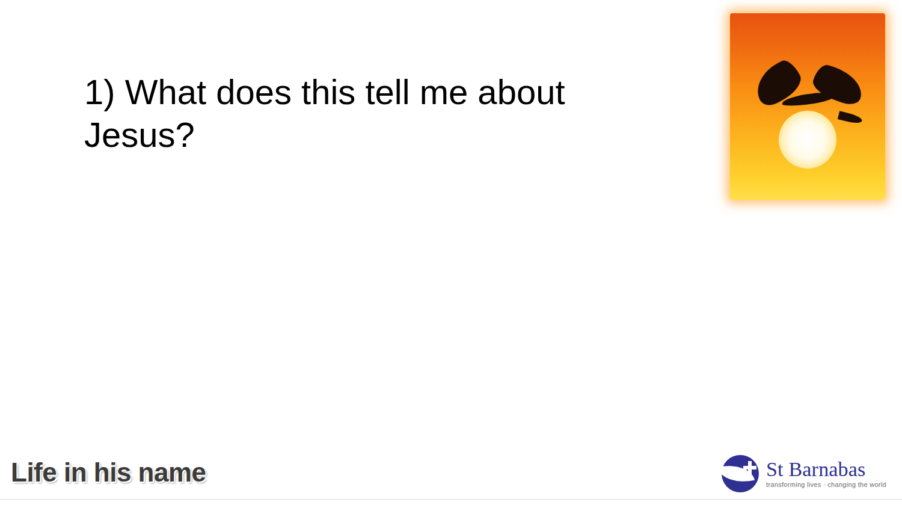1) What does this tell me about Jesus?
Life in his name
St Barnabas
transforming lives · changing the world